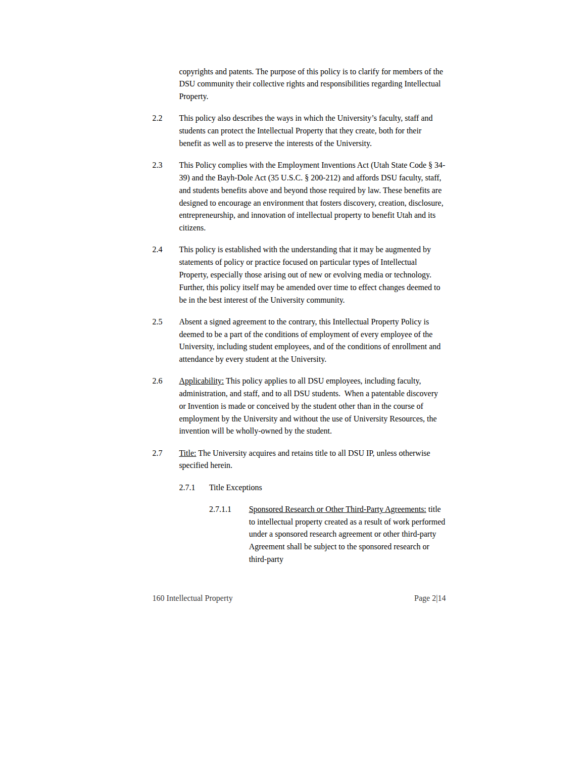copyrights and patents. The purpose of this policy is to clarify for members of the DSU community their collective rights and responsibilities regarding Intellectual Property.
2.2
This policy also describes the ways in which the University’s faculty, staff and students can protect the Intellectual Property that they create, both for their benefit as well as to preserve the interests of the University.
2.3
This Policy complies with the Employment Inventions Act (Utah State Code § 34-39) and the Bayh-Dole Act (35 U.S.C. § 200-212) and affords DSU faculty, staff, and students benefits above and beyond those required by law. These benefits are designed to encourage an environment that fosters discovery, creation, disclosure, entrepreneurship, and innovation of intellectual property to benefit Utah and its citizens.
2.4
This policy is established with the understanding that it may be augmented by statements of policy or practice focused on particular types of Intellectual Property, especially those arising out of new or evolving media or technology. Further, this policy itself may be amended over time to effect changes deemed to be in the best interest of the University community.
2.5
Absent a signed agreement to the contrary, this Intellectual Property Policy is deemed to be a part of the conditions of employment of every employee of the University, including student employees, and of the conditions of enrollment and attendance by every student at the University.
2.6
Applicability: This policy applies to all DSU employees, including faculty, administration, and staff, and to all DSU students. When a patentable discovery or Invention is made or conceived by the student other than in the course of employment by the University and without the use of University Resources, the invention will be wholly-owned by the student.
2.7
Title: The University acquires and retains title to all DSU IP, unless otherwise specified herein.
2.7.1
Title Exceptions
2.7.1.1
Sponsored Research or Other Third-Party Agreements: title to intellectual property created as a result of work performed under a sponsored research agreement or other third-party Agreement shall be subject to the sponsored research or third-party
160 Intellectual Property
Page 2|14